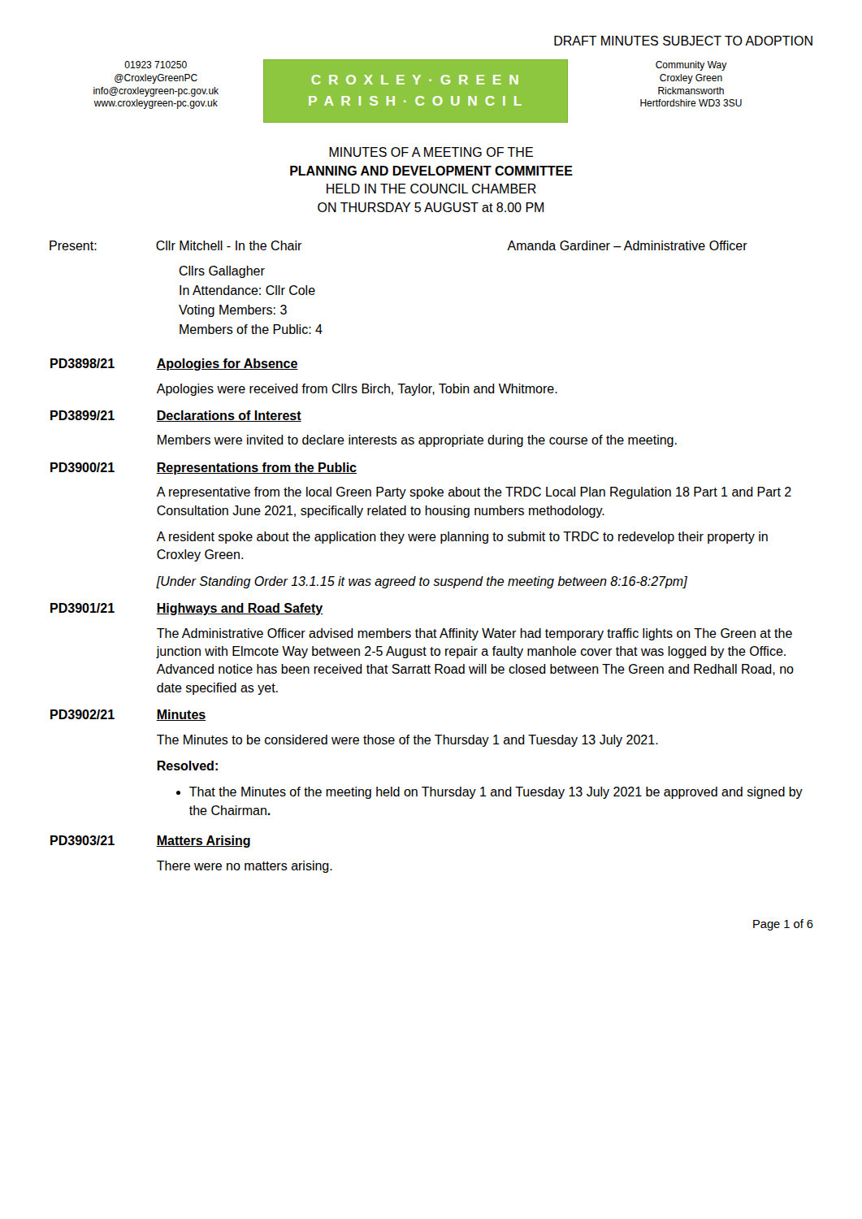DRAFT MINUTES SUBJECT TO ADOPTION
| 01923 710250 @CroxleyGreenPC info@croxleygreen-pc.gov.uk www.croxleygreen-pc.gov.uk | C R O X L E Y · G R E E N P A R I S H · C O U N C I L | Community Way Croxley Green Rickmansworth Hertfordshire WD3 3SU |
MINUTES OF A MEETING OF THE
PLANNING AND DEVELOPMENT COMMITTEE
HELD IN THE COUNCIL CHAMBER
ON THURSDAY 5 AUGUST at 8.00 PM
| Present: | Cllr Mitchell - In the Chair | Amanda Gardiner – Administrative Officer |
Cllrs Gallagher
In Attendance: Cllr Cole
Voting Members: 3
Members of the Public: 4
| PD3898/21 | Apologies for Absence Apologies were received from Cllrs Birch, Taylor, Tobin and Whitmore. |
| PD3899/21 | Declarations of Interest Members were invited to declare interests as appropriate during the course of the meeting. |
| PD3900/21 | Representations from the Public A representative from the local Green Party spoke about the TRDC Local Plan Regulation 18 Part 1 and Part 2 Consultation June 2021, specifically related to housing numbers methodology. A resident spoke about the application they were planning to submit to TRDC to redevelop their property in Croxley Green. [Under Standing Order 13.1.15 it was agreed to suspend the meeting between 8:16-8:27pm] |
| PD3901/21 | Highways and Road Safety The Administrative Officer advised members that Affinity Water had temporary traffic lights on The Green at the junction with Elmcote Way between 2-5 August to repair a faulty manhole cover that was logged by the Office. Advanced notice has been received that Sarratt Road will be closed between The Green and Redhall Road, no date specified as yet. |
| PD3902/21 | Minutes The Minutes to be considered were those of the Thursday 1 and Tuesday 13 July 2021. Resolved: That the Minutes of the meeting held on Thursday 1 and Tuesday 13 July 2021 be approved and signed by the Chairman . |
| PD3903/21 | Matters Arising There were no matters arising. |
Page 1 of 6